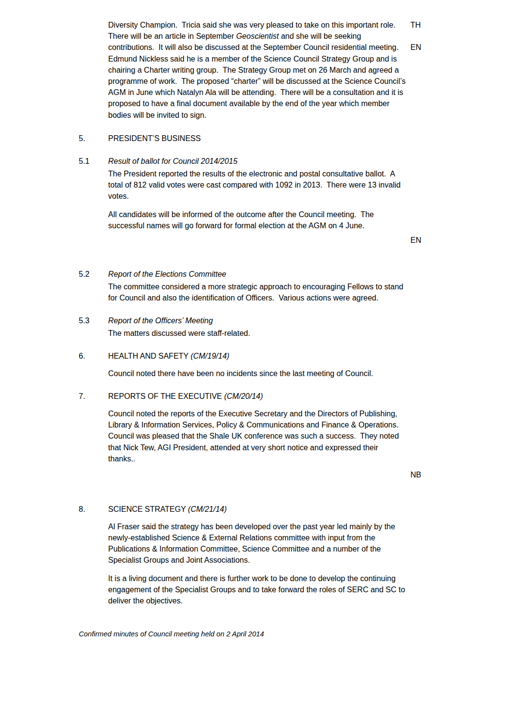Diversity Champion. Tricia said she was very pleased to take on this important role. There will be an article in September Geoscientist and she will be seeking contributions. It will also be discussed at the September Council residential meeting. Edmund Nickless said he is a member of the Science Council Strategy Group and is chairing a Charter writing group. The Strategy Group met on 26 March and agreed a programme of work. The proposed “charter” will be discussed at the Science Council’s AGM in June which Natalyn Ala will be attending. There will be a consultation and it is proposed to have a final document available by the end of the year which member bodies will be invited to sign.
TH EN
5.
President’s Business
5.1
Result of ballot for Council 2014/2015
The President reported the results of the electronic and postal consultative ballot. A total of 812 valid votes were cast compared with 1092 in 2013. There were 13 invalid votes.
All candidates will be informed of the outcome after the Council meeting. The successful names will go forward for formal election at the AGM on 4 June.
EN
5.2
Report of the Elections Committee
The committee considered a more strategic approach to encouraging Fellows to stand for Council and also the identification of Officers. Various actions were agreed.
5.3
Report of the Officers’ Meeting
The matters discussed were staff-related.
6.
Health and Safety (CM/19/14)
Council noted there have been no incidents since the last meeting of Council.
7.
Reports of the Executive (CM/20/14)
Council noted the reports of the Executive Secretary and the Directors of Publishing, Library & Information Services, Policy & Communications and Finance & Operations. Council was pleased that the Shale UK conference was such a success. They noted that Nick Tew, AGI President, attended at very short notice and expressed their thanks..
NB
8.
Science Strategy (CM/21/14)
Al Fraser said the strategy has been developed over the past year led mainly by the newly-established Science & External Relations committee with input from the Publications & Information Committee, Science Committee and a number of the Specialist Groups and Joint Associations.
It is a living document and there is further work to be done to develop the continuing engagement of the Specialist Groups and to take forward the roles of SERC and SC to deliver the objectives.
Confirmed minutes of Council meeting held on 2 April 2014